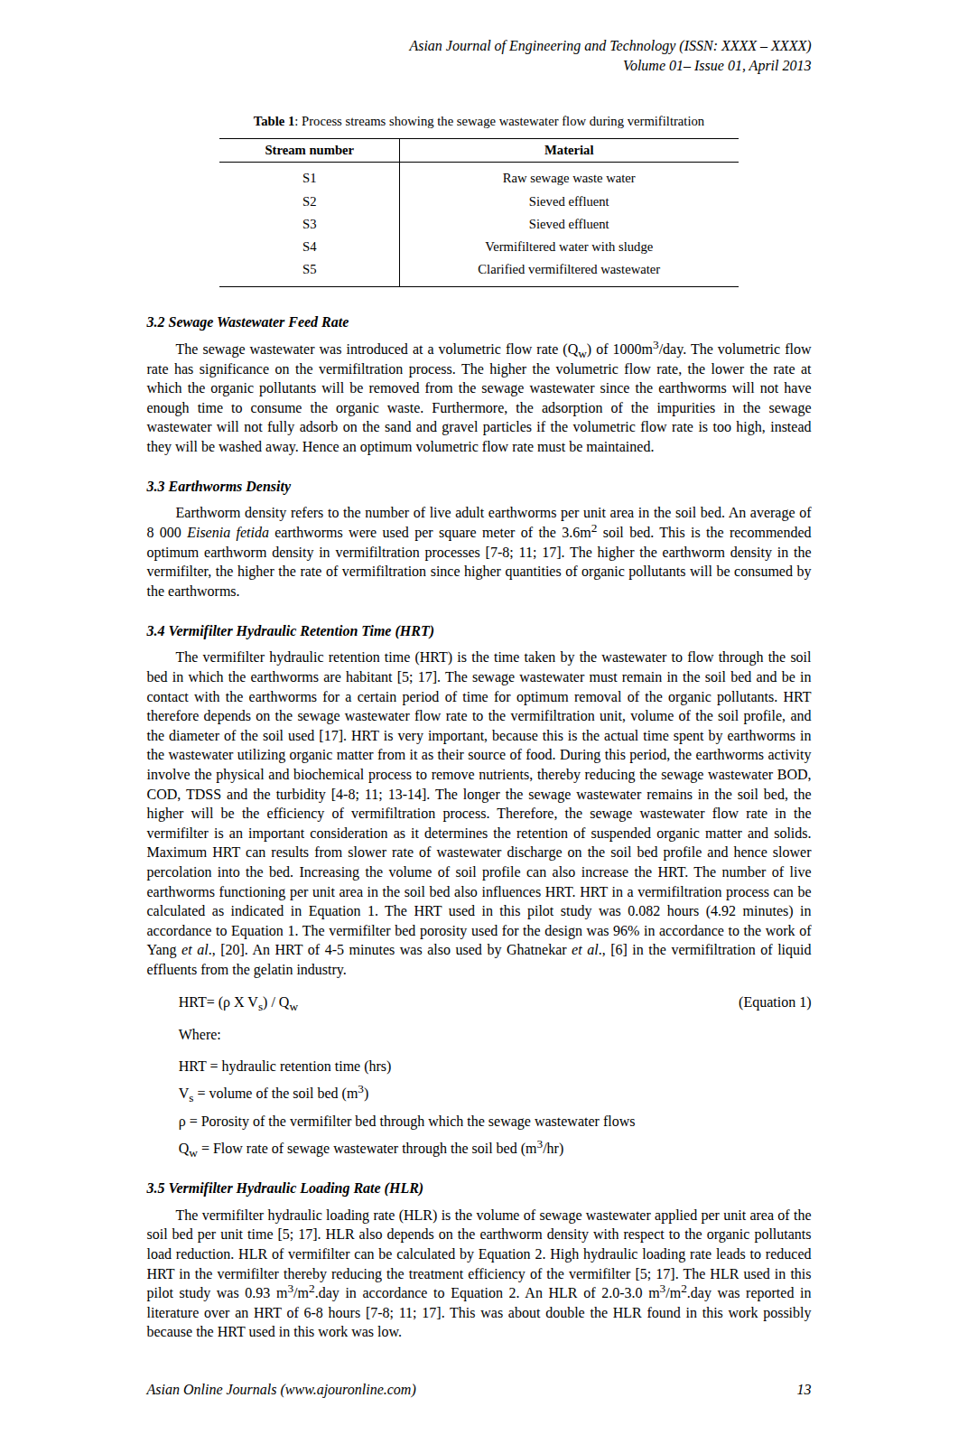Asian Journal of Engineering and Technology (ISSN: XXXX – XXXX)
Volume 01– Issue 01, April 2013
Table 1 : Process streams showing the sewage wastewater flow during vermifiltration
| Stream number | Material |
| --- | --- |
| S1 | Raw sewage waste water |
| S2 | Sieved effluent |
| S3 | Sieved effluent |
| S4 | Vermifiltered water with sludge |
| S5 | Clarified vermifiltered wastewater |
3.2 Sewage Wastewater Feed Rate
The sewage wastewater was introduced at a volumetric flow rate (Qw) of 1000m3/day. The volumetric flow rate has significance on the vermifiltration process. The higher the volumetric flow rate, the lower the rate at which the organic pollutants will be removed from the sewage wastewater since the earthworms will not have enough time to consume the organic waste. Furthermore, the adsorption of the impurities in the sewage wastewater will not fully adsorb on the sand and gravel particles if the volumetric flow rate is too high, instead they will be washed away. Hence an optimum volumetric flow rate must be maintained.
3.3 Earthworms Density
Earthworm density refers to the number of live adult earthworms per unit area in the soil bed. An average of 8 000 Eisenia fetida earthworms were used per square meter of the 3.6m2 soil bed. This is the recommended optimum earthworm density in vermifiltration processes [7-8; 11; 17]. The higher the earthworm density in the vermifilter, the higher the rate of vermifiltration since higher quantities of organic pollutants will be consumed by the earthworms.
3.4 Vermifilter Hydraulic Retention Time (HRT)
The vermifilter hydraulic retention time (HRT) is the time taken by the wastewater to flow through the soil bed in which the earthworms are habitant [5; 17]. The sewage wastewater must remain in the soil bed and be in contact with the earthworms for a certain period of time for optimum removal of the organic pollutants. HRT therefore depends on the sewage wastewater flow rate to the vermifiltration unit, volume of the soil profile, and the diameter of the soil used [17]. HRT is very important, because this is the actual time spent by earthworms in the wastewater utilizing organic matter from it as their source of food. During this period, the earthworms activity involve the physical and biochemical process to remove nutrients, thereby reducing the sewage wastewater BOD, COD, TDSS and the turbidity [4-8; 11; 13-14]. The longer the sewage wastewater remains in the soil bed, the higher will be the efficiency of vermifiltration process. Therefore, the sewage wastewater flow rate in the vermifilter is an important consideration as it determines the retention of suspended organic matter and solids. Maximum HRT can results from slower rate of wastewater discharge on the soil bed profile and hence slower percolation into the bed. Increasing the volume of soil profile can also increase the HRT. The number of live earthworms functioning per unit area in the soil bed also influences HRT. HRT in a vermifiltration process can be calculated as indicated in Equation 1. The HRT used in this pilot study was 0.082 hours (4.92 minutes) in accordance to Equation 1. The vermifilter bed porosity used for the design was 96% in accordance to the work of Yang et al., [20]. An HRT of 4-5 minutes was also used by Ghatnekar et al., [6] in the vermifiltration of liquid effluents from the gelatin industry.
HRT= (ρ X Vs) / Qw (Equation 1)
Where:
HRT = hydraulic retention time (hrs)
Vs = volume of the soil bed (m3)
ρ = Porosity of the vermifilter bed through which the sewage wastewater flows
Qw = Flow rate of sewage wastewater through the soil bed (m3/hr)
3.5 Vermifilter Hydraulic Loading Rate (HLR)
The vermifilter hydraulic loading rate (HLR) is the volume of sewage wastewater applied per unit area of the soil bed per unit time [5; 17]. HLR also depends on the earthworm density with respect to the organic pollutants load reduction. HLR of vermifilter can be calculated by Equation 2. High hydraulic loading rate leads to reduced HRT in the vermifilter thereby reducing the treatment efficiency of the vermifilter [5; 17]. The HLR used in this pilot study was 0.93 m3/m2.day in accordance to Equation 2. An HLR of 2.0-3.0 m3/m2.day was reported in literature over an HRT of 6-8 hours [7-8; 11; 17]. This was about double the HLR found in this work possibly because the HRT used in this work was low.
Asian Online Journals (www.ajouronline.com) 13